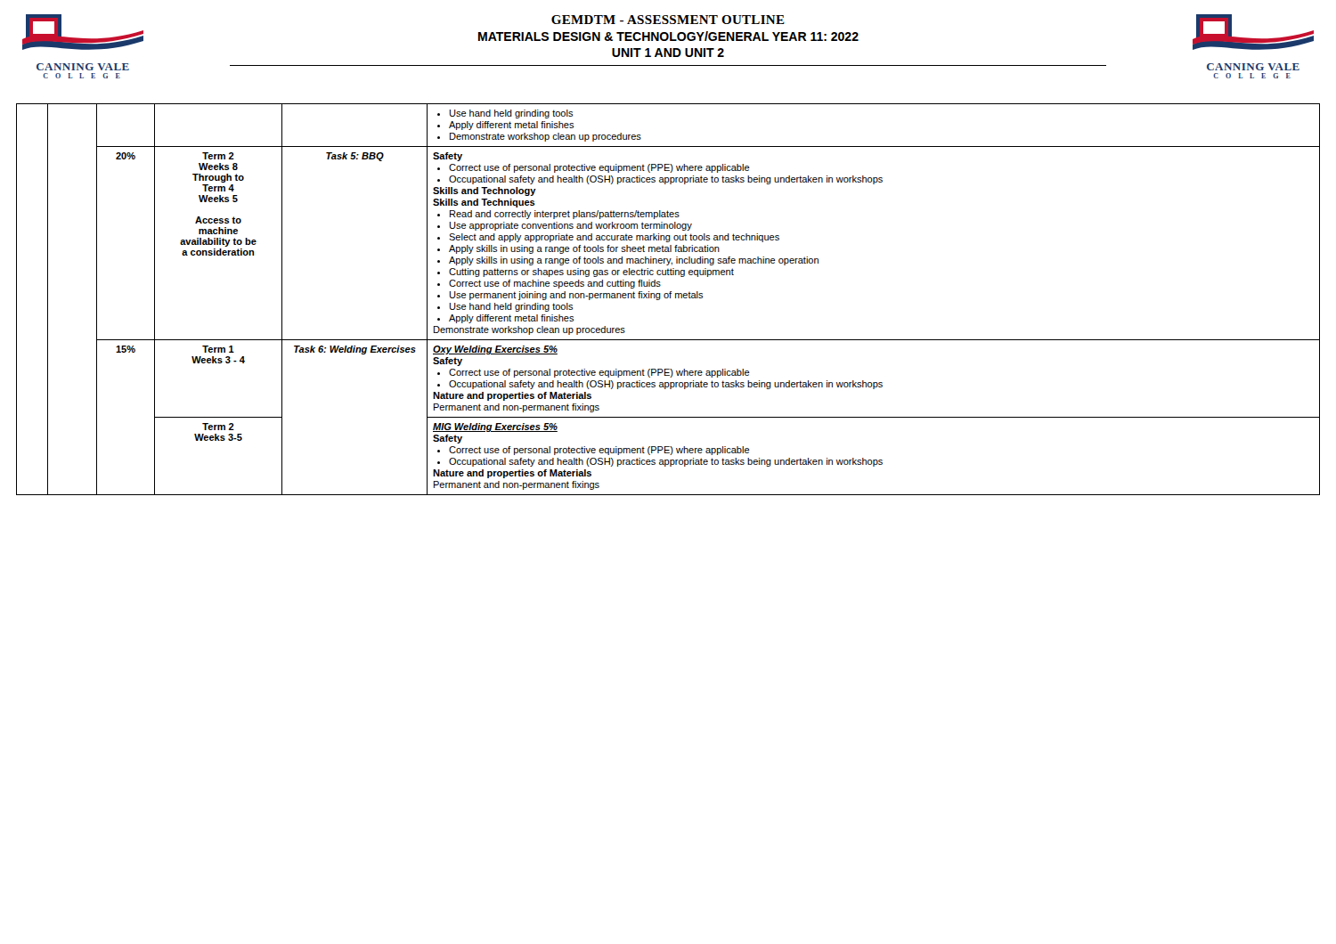CANNING VALE
C O L L E G E
GEMDTM - ASSESSMENT OUTLINE
MATERIALS DESIGN & TECHNOLOGY/GENERAL YEAR 11: 2022
UNIT 1 AND UNIT 2
CANNING VALE
C O L L E G E
| | | | | | Use hand held grinding tools Apply different metal finishes Demonstrate workshop clean up procedures |
| 20% | Term 2 Weeks 8 Through to Term 4 Weeks 5 Access to machine availability to be a consideration | Task 5: BBQ | Safety Correct use of personal protective equipment (PPE) where applicable Occupational safety and health (OSH) practices appropriate to tasks being undertaken in workshops Skills and Technology Skills and Techniques Read and correctly interpret plans/patterns/templates Use appropriate conventions and workroom terminology Select and apply appropriate and accurate marking out tools and techniques Apply skills in using a range of tools for sheet metal fabrication Apply skills in using a range of tools and machinery, including safe machine operation Cutting patterns or shapes using gas or electric cutting equipment Correct use of machine speeds and cutting fluids Use permanent joining and non-permanent fixing of metals Use hand held grinding tools Apply different metal finishes Demonstrate workshop clean up procedures |
| 15% | Term 1 Weeks 3 - 4 | Task 6: Welding Exercises | Oxy Welding Exercises 5% Safety Correct use of personal protective equipment (PPE) where applicable Occupational safety and health (OSH) practices appropriate to tasks being undertaken in workshops Nature and properties of Materials Permanent and non-permanent fixings |
| Term 2 Weeks 3-5 | MIG Welding Exercises 5% Safety Correct use of personal protective equipment (PPE) where applicable Occupational safety and health (OSH) practices appropriate to tasks being undertaken in workshops Nature and properties of Materials Permanent and non-permanent fixings |